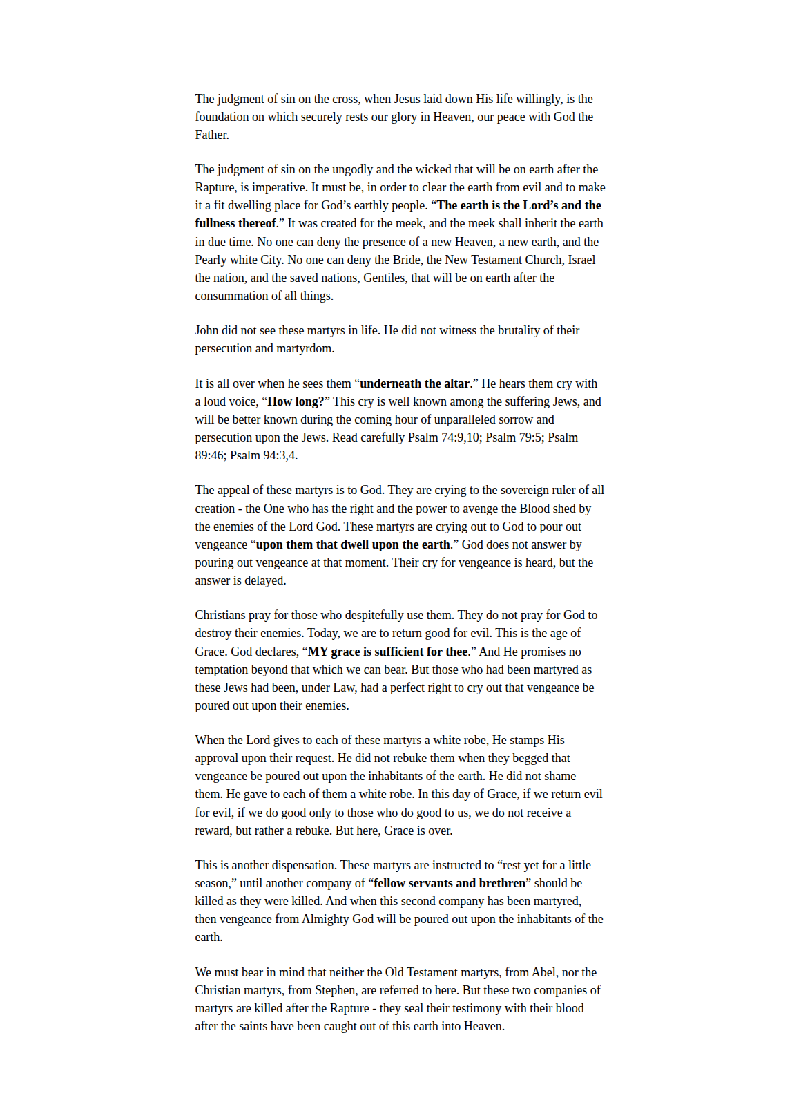The judgment of sin on the cross, when Jesus laid down His life willingly, is the foundation on which securely rests our glory in Heaven, our peace with God the Father.
The judgment of sin on the ungodly and the wicked that will be on earth after the Rapture, is imperative. It must be, in order to clear the earth from evil and to make it a fit dwelling place for God’s earthly people. “The earth is the Lord’s and the fullness thereof.” It was created for the meek, and the meek shall inherit the earth in due time. No one can deny the presence of a new Heaven, a new earth, and the Pearly white City. No one can deny the Bride, the New Testament Church, Israel the nation, and the saved nations, Gentiles, that will be on earth after the consummation of all things.
John did not see these martyrs in life. He did not witness the brutality of their persecution and martyrdom.
It is all over when he sees them “underneath the altar.” He hears them cry with a loud voice, “How long?” This cry is well known among the suffering Jews, and will be better known during the coming hour of unparalleled sorrow and persecution upon the Jews. Read carefully Psalm 74:9,10; Psalm 79:5; Psalm 89:46; Psalm 94:3,4.
The appeal of these martyrs is to God. They are crying to the sovereign ruler of all creation - the One who has the right and the power to avenge the Blood shed by the enemies of the Lord God. These martyrs are crying out to God to pour out vengeance “upon them that dwell upon the earth.” God does not answer by pouring out vengeance at that moment. Their cry for vengeance is heard, but the answer is delayed.
Christians pray for those who despitefully use them. They do not pray for God to destroy their enemies. Today, we are to return good for evil. This is the age of Grace. God declares, “MY grace is sufficient for thee.” And He promises no temptation beyond that which we can bear. But those who had been martyred as these Jews had been, under Law, had a perfect right to cry out that vengeance be poured out upon their enemies.
When the Lord gives to each of these martyrs a white robe, He stamps His approval upon their request. He did not rebuke them when they begged that vengeance be poured out upon the inhabitants of the earth. He did not shame them. He gave to each of them a white robe. In this day of Grace, if we return evil for evil, if we do good only to those who do good to us, we do not receive a reward, but rather a rebuke. But here, Grace is over.
This is another dispensation. These martyrs are instructed to “rest yet for a little season,” until another company of “fellow servants and brethren” should be killed as they were killed. And when this second company has been martyred, then vengeance from Almighty God will be poured out upon the inhabitants of the earth.
We must bear in mind that neither the Old Testament martyrs, from Abel, nor the Christian martyrs, from Stephen, are referred to here. But these two companies of martyrs are killed after the Rapture - they seal their testimony with their blood after the saints have been caught out of this earth into Heaven.